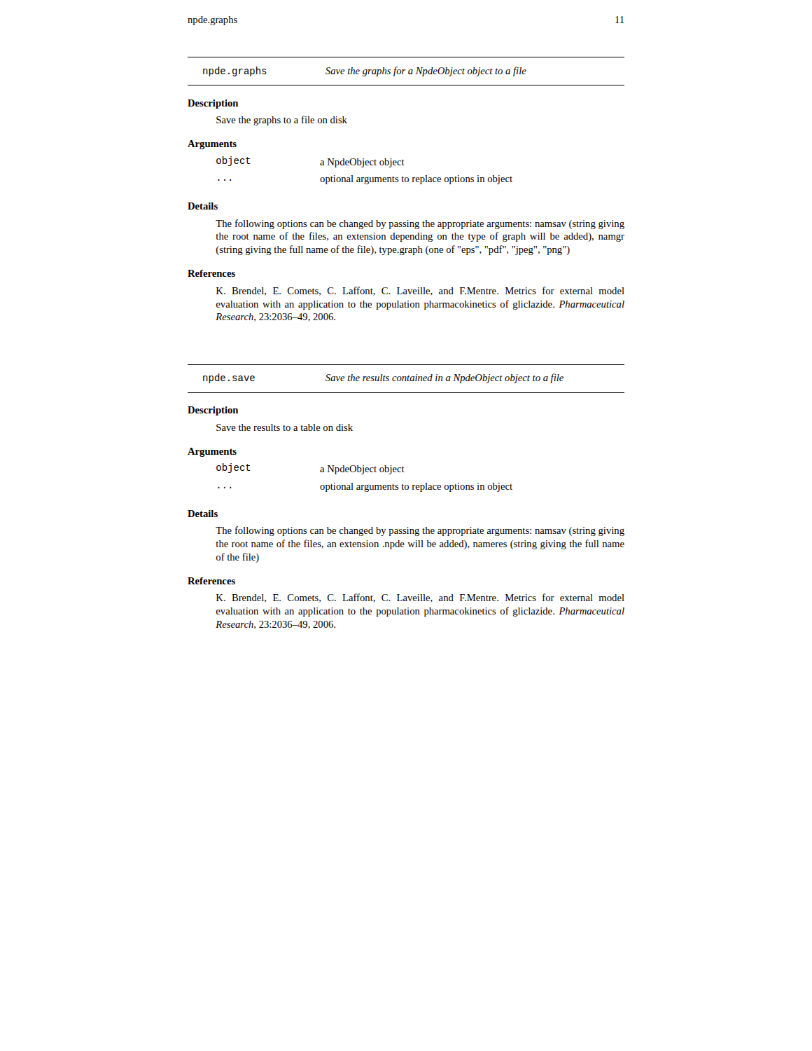npde.graphs
11
npde.graphs
Save the graphs for a NpdeObject object to a file
Description
Save the graphs to a file on disk
Arguments
| object | a NpdeObject object |
| ... | optional arguments to replace options in object |
Details
The following options can be changed by passing the appropriate arguments: namsav (string giving the root name of the files, an extension depending on the type of graph will be added), namgr (string giving the full name of the file), type.graph (one of "eps", "pdf", "jpeg", "png")
References
K. Brendel, E. Comets, C. Laffont, C. Laveille, and F.Mentre. Metrics for external model evaluation with an application to the population pharmacokinetics of gliclazide. Pharmaceutical Research, 23:2036–49, 2006.
npde.save
Save the results contained in a NpdeObject object to a file
Description
Save the results to a table on disk
Arguments
| object | a NpdeObject object |
| ... | optional arguments to replace options in object |
Details
The following options can be changed by passing the appropriate arguments: namsav (string giving the root name of the files, an extension .npde will be added), nameres (string giving the full name of the file)
References
K. Brendel, E. Comets, C. Laffont, C. Laveille, and F.Mentre. Metrics for external model evaluation with an application to the population pharmacokinetics of gliclazide. Pharmaceutical Research, 23:2036–49, 2006.